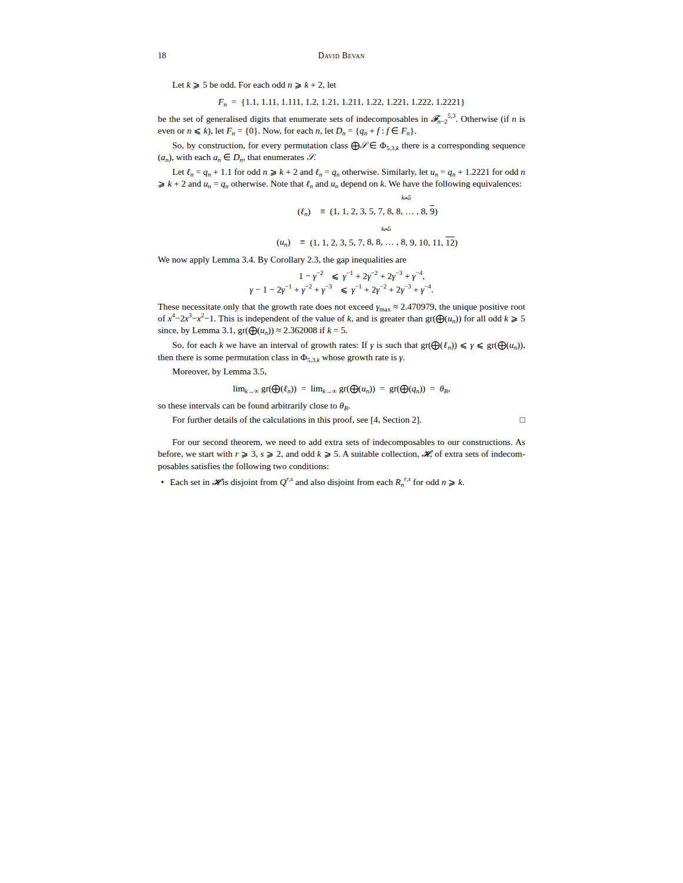18 David Bevan
Let k ⩾ 5 be odd. For each odd n ⩾ k + 2, let
Fn = {1.1, 1.11, 1.111, 1.2, 1.21, 1.211, 1.22, 1.221, 1.222, 1.2221}
be the set of generalised digits that enumerate sets of indecomposables in 𝓕n−25,3. Otherwise (if n is even or n ⩽ k), let Fn = {0}. Now, for each n, let Dn = {qn + f : f ∈ Fn}.
So, by construction, for every permutation class ⨁𝒮 ∈ Φ5,3,k there is a corresponding sequence (an), with each an ∈ Dn, that enumerates 𝒮.
Let ℓn = qn + 1.1 for odd n ⩾ k + 2 and ℓn = qn otherwise. Similarly, let un = qn + 1.2221 for odd n ⩾ k + 2 and un = qn otherwise. Note that ℓn and un depend on k. We have the following equivalences:
(ℓn) ≡ (1, 1, 2, 3, 5, 7, k−5⏞8, 8, … , 8, 9)
(un) ≡ (1, 1, 2, 3, 5, 7, k−5⏞8, 8, … , 8, 9, 10, 11, 12)
We now apply Lemma 3.4. By Corollary 2.3, the gap inequalities are
1 − γ−2 ⩽ γ−1 + 2γ−2 + 2γ−3 + γ−4,
γ − 1 − 2γ−1 + γ−2 + γ−3 ⩽ γ−1 + 2γ−2 + 2γ−3 + γ−4.
These necessitate only that the growth rate does not exceed γmax ≈ 2.470979, the unique positive root of x4−2x3−x2−1. This is independent of the value of k, and is greater than gr(⨁(un)) for all odd k ⩾ 5 since, by Lemma 3.1, gr(⨁(un)) ≈ 2.362008 if k = 5.
So, for each k we have an interval of growth rates: If γ is such that gr(⨁(ℓn)) ⩽ γ ⩽ gr(⨁(un)), then there is some permutation class in Φ5,3,k whose growth rate is γ.
Moreover, by Lemma 3.5,
limk→∞ gr(⨁(ℓn)) = limk→∞ gr(⨁(un)) = gr(⨁(qn)) = θB,
so these intervals can be found arbitrarily close to θB.
For further details of the calculations in this proof, see [4, Section 2]. □
For our second theorem, we need to add extra sets of indecomposables to our constructions. As before, we start with r ⩾ 3, s ⩾ 2, and odd k ⩾ 5. A suitable collection, 𝓗, of extra sets of indecomposables satisfies the following two conditions:
Each set in 𝓗 is disjoint from Qr,s and also disjoint from each Rnr,s for odd n ⩾ k.